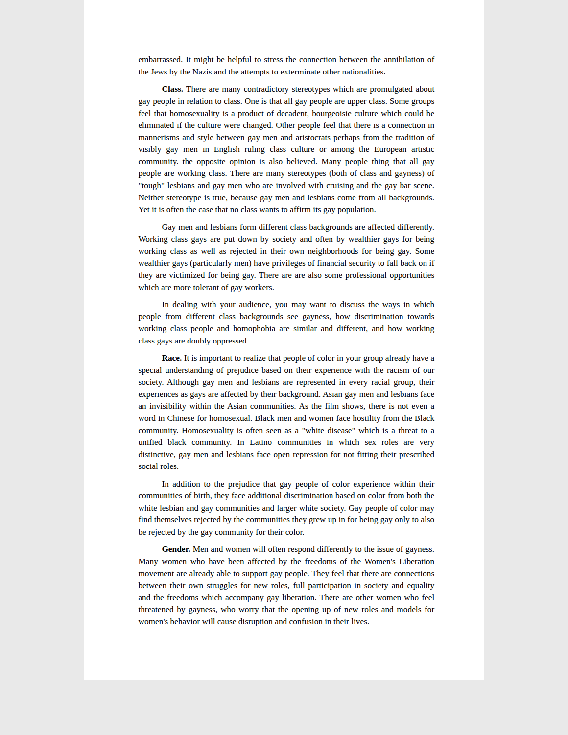embarrassed. It might be helpful to stress the connection between the annihilation of the Jews by the Nazis and the attempts to exterminate other nationalities.
Class. There are many contradictory stereotypes which are promulgated about gay people in relation to class. One is that all gay people are upper class. Some groups feel that homosexuality is a product of decadent, bourgeoisie culture which could be eliminated if the culture were changed. Other people feel that there is a connection in mannerisms and style between gay men and aristocrats perhaps from the tradition of visibly gay men in English ruling class culture or among the European artistic community. the opposite opinion is also believed. Many people thing that all gay people are working class. There are many stereotypes (both of class and gayness) of "tough" lesbians and gay men who are involved with cruising and the gay bar scene. Neither stereotype is true, because gay men and lesbians come from all backgrounds. Yet it is often the case that no class wants to affirm its gay population.
Gay men and lesbians form different class backgrounds are affected differently. Working class gays are put down by society and often by wealthier gays for being working class as well as rejected in their own neighborhoods for being gay. Some wealthier gays (particularly men) have privileges of financial security to fall back on if they are victimized for being gay. There are are also some professional opportunities which are more tolerant of gay workers.
In dealing with your audience, you may want to discuss the ways in which people from different class backgrounds see gayness, how discrimination towards working class people and homophobia are similar and different, and how working class gays are doubly oppressed.
Race. It is important to realize that people of color in your group already have a special understanding of prejudice based on their experience with the racism of our society. Although gay men and lesbians are represented in every racial group, their experiences as gays are affected by their background. Asian gay men and lesbians face an invisibility within the Asian communities. As the film shows, there is not even a word in Chinese for homosexual. Black men and women face hostility from the Black community. Homosexuality is often seen as a "white disease" which is a threat to a unified black community. In Latino communities in which sex roles are very distinctive, gay men and lesbians face open repression for not fitting their prescribed social roles.
In addition to the prejudice that gay people of color experience within their communities of birth, they face additional discrimination based on color from both the white lesbian and gay communities and larger white society. Gay people of color may find themselves rejected by the communities they grew up in for being gay only to also be rejected by the gay community for their color.
Gender. Men and women will often respond differently to the issue of gayness. Many women who have been affected by the freedoms of the Women's Liberation movement are already able to support gay people. They feel that there are connections between their own struggles for new roles, full participation in society and equality and the freedoms which accompany gay liberation. There are other women who feel threatened by gayness, who worry that the opening up of new roles and models for women's behavior will cause disruption and confusion in their lives.